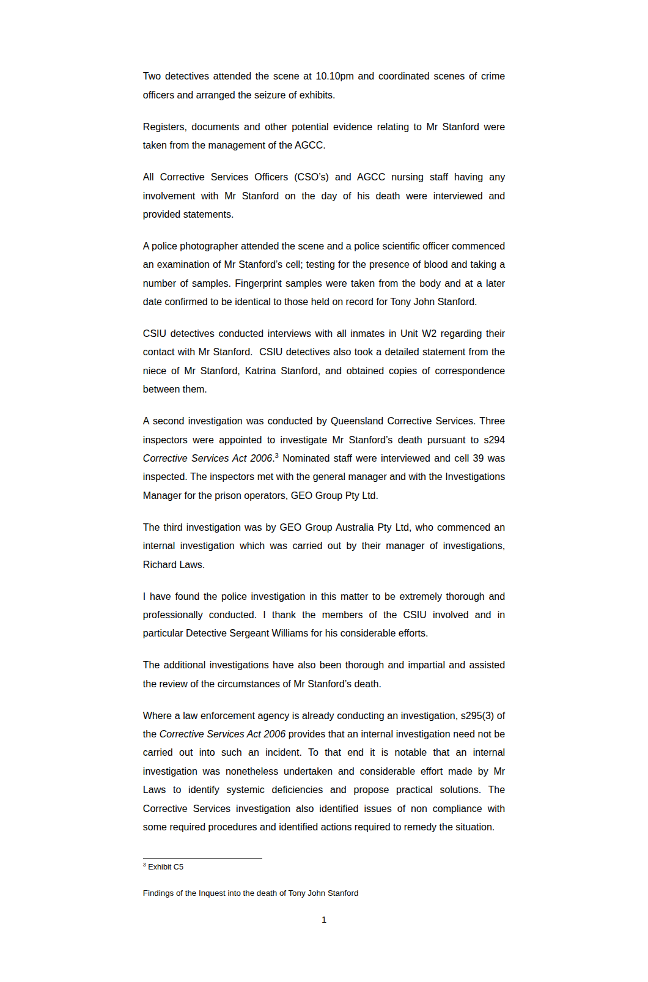Two detectives attended the scene at 10.10pm and coordinated scenes of crime officers and arranged the seizure of exhibits.
Registers, documents and other potential evidence relating to Mr Stanford were taken from the management of the AGCC.
All Corrective Services Officers (CSO’s) and AGCC nursing staff having any involvement with Mr Stanford on the day of his death were interviewed and provided statements.
A police photographer attended the scene and a police scientific officer commenced an examination of Mr Stanford’s cell; testing for the presence of blood and taking a number of samples. Fingerprint samples were taken from the body and at a later date confirmed to be identical to those held on record for Tony John Stanford.
CSIU detectives conducted interviews with all inmates in Unit W2 regarding their contact with Mr Stanford. CSIU detectives also took a detailed statement from the niece of Mr Stanford, Katrina Stanford, and obtained copies of correspondence between them.
A second investigation was conducted by Queensland Corrective Services. Three inspectors were appointed to investigate Mr Stanford’s death pursuant to s294 Corrective Services Act 2006.3 Nominated staff were interviewed and cell 39 was inspected. The inspectors met with the general manager and with the Investigations Manager for the prison operators, GEO Group Pty Ltd.
The third investigation was by GEO Group Australia Pty Ltd, who commenced an internal investigation which was carried out by their manager of investigations, Richard Laws.
I have found the police investigation in this matter to be extremely thorough and professionally conducted. I thank the members of the CSIU involved and in particular Detective Sergeant Williams for his considerable efforts.
The additional investigations have also been thorough and impartial and assisted the review of the circumstances of Mr Stanford’s death.
Where a law enforcement agency is already conducting an investigation, s295(3) of the Corrective Services Act 2006 provides that an internal investigation need not be carried out into such an incident. To that end it is notable that an internal investigation was nonetheless undertaken and considerable effort made by Mr Laws to identify systemic deficiencies and propose practical solutions. The Corrective Services investigation also identified issues of non compliance with some required procedures and identified actions required to remedy the situation.
3 Exhibit C5
Findings of the Inquest into the death of Tony John Stanford
1